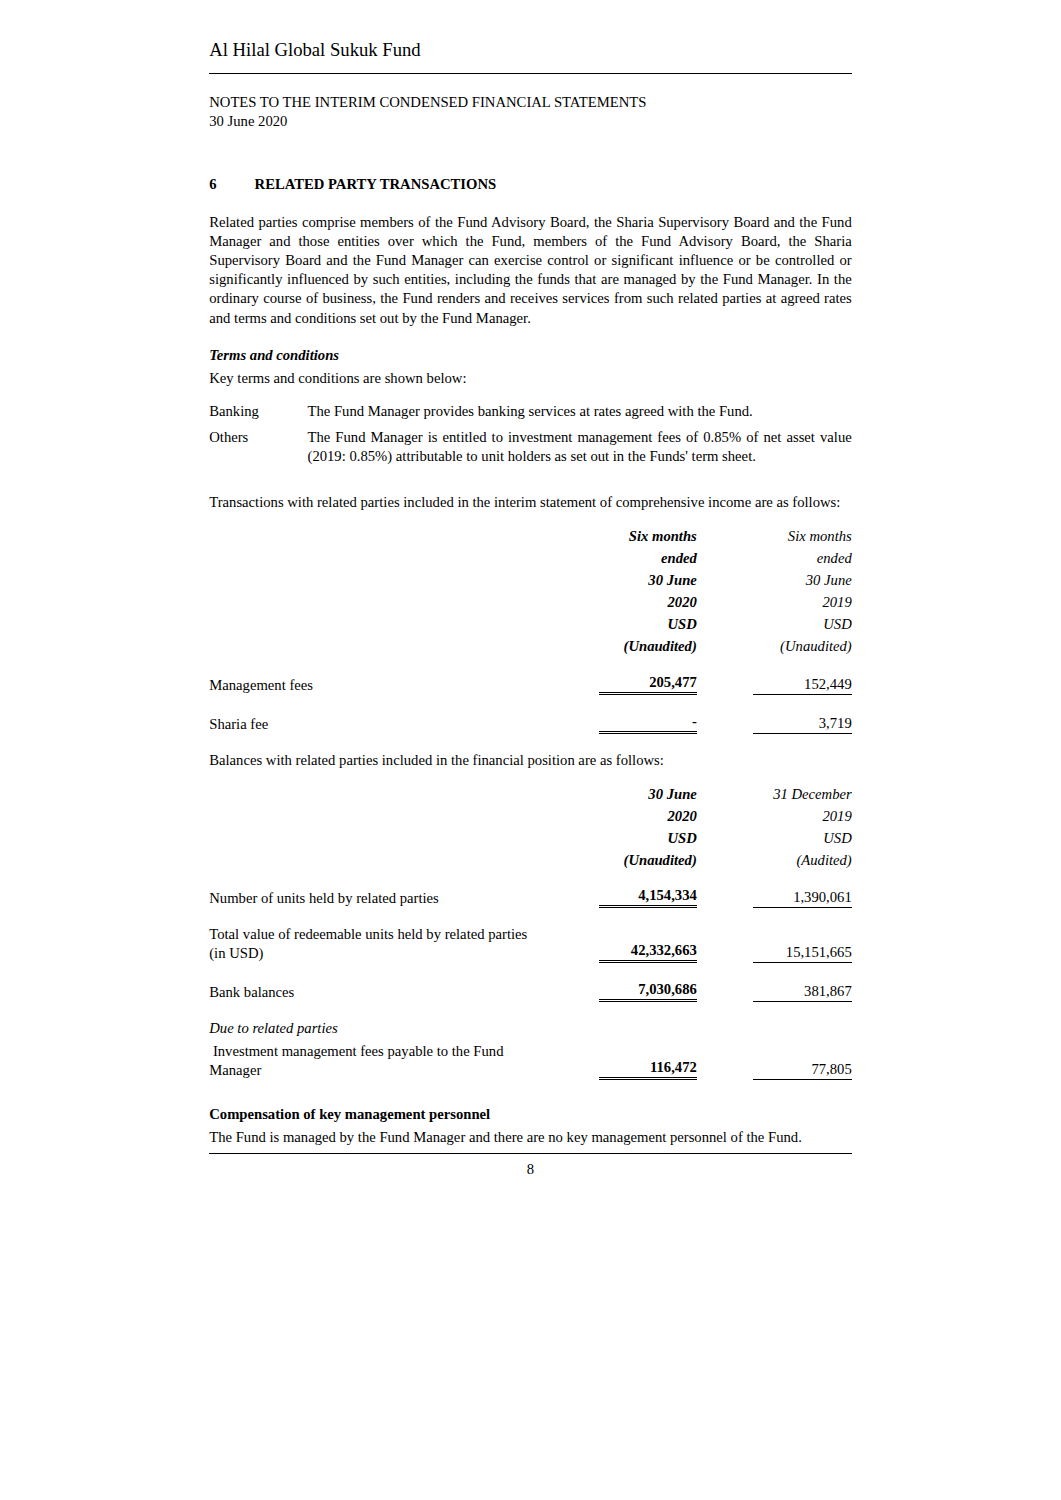Al Hilal Global Sukuk Fund
NOTES TO THE INTERIM CONDENSED FINANCIAL STATEMENTS
30 June 2020
6 RELATED PARTY TRANSACTIONS
Related parties comprise members of the Fund Advisory Board, the Sharia Supervisory Board and the Fund Manager and those entities over which the Fund, members of the Fund Advisory Board, the Sharia Supervisory Board and the Fund Manager can exercise control or significant influence or be controlled or significantly influenced by such entities, including the funds that are managed by the Fund Manager. In the ordinary course of business, the Fund renders and receives services from such related parties at agreed rates and terms and conditions set out by the Fund Manager.
Terms and conditions
Key terms and conditions are shown below:
| Banking | The Fund Manager provides banking services at rates agreed with the Fund. |
| Others | The Fund Manager is entitled to investment management fees of 0.85% of net asset value (2019: 0.85%) attributable to unit holders as set out in the Funds' term sheet. |
Transactions with related parties included in the interim statement of comprehensive income are as follows:
| | Six months | Six months |
| | ended | ended |
| | 30 June | 30 June |
| | 2020 | 2019 |
| | USD | USD |
| | (Unaudited) | (Unaudited) |
| Management fees | 205,477 | 152,449 |
| Sharia fee | - | 3,719 |
Balances with related parties included in the financial position are as follows:
| | 30 June | 31 December |
| | 2020 | 2019 |
| | USD | USD |
| | (Unaudited) | (Audited) |
| Number of units held by related parties | 4,154,334 | 1,390,061 |
| Total value of redeemable units held by related parties (in USD) | 42,332,663 | 15,151,665 |
| Bank balances | 7,030,686 | 381,867 |
| Due to related parties | | |
| Investment management fees payable to the Fund Manager | 116,472 | 77,805 |
Compensation of key management personnel
The Fund is managed by the Fund Manager and there are no key management personnel of the Fund.
8